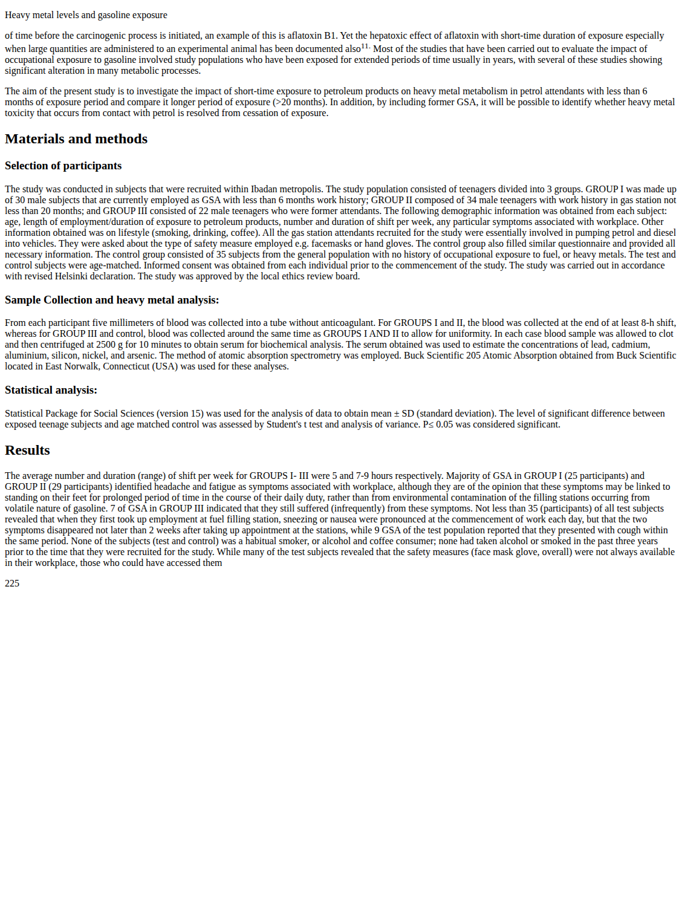Heavy metal levels and gasoline exposure
of time before the carcinogenic process is initiated, an example of this is aflatoxin B1. Yet the hepatoxic effect of aflatoxin with short-time duration of exposure especially when large quantities are administered to an experimental animal has been documented also11. Most of the studies that have been carried out to evaluate the impact of occupational exposure to gasoline involved study populations who have been exposed for extended periods of time usually in years, with several of these studies showing significant alteration in many metabolic processes.
The aim of the present study is to investigate the impact of short-time exposure to petroleum products on heavy metal metabolism in petrol attendants with less than 6 months of exposure period and compare it longer period of exposure (>20 months). In addition, by including former GSA, it will be possible to identify whether heavy metal toxicity that occurs from contact with petrol is resolved from cessation of exposure.
Materials and methods
Selection of participants
The study was conducted in subjects that were recruited within Ibadan metropolis. The study population consisted of teenagers divided into 3 groups. GROUP I was made up of 30 male subjects that are currently employed as GSA with less than 6 months work history; GROUP II composed of 34 male teenagers with work history in gas station not less than 20 months; and GROUP III consisted of 22 male teenagers who were former attendants. The following demographic information was obtained from each subject: age, length of employment/duration of exposure to petroleum products, number and duration of shift per week, any particular symptoms associated with workplace. Other information obtained was on lifestyle (smoking, drinking, coffee). All the gas station attendants recruited for the study were essentially involved in pumping petrol and diesel into vehicles. They were asked about the type of safety measure employed e.g. facemasks or hand gloves. The control group also filled similar questionnaire and provided all necessary information. The control group consisted of 35 subjects from the general population with no history of occupational exposure to fuel, or heavy metals. The test and control subjects were age-matched. Informed consent was obtained from each individual prior to the commencement of the study. The study was carried out in accordance with revised Helsinki declaration. The study was approved by the local ethics review board.
Sample Collection and heavy metal analysis:
From each participant five millimeters of blood was collected into a tube without anticoagulant. For GROUPS I and II, the blood was collected at the end of at least 8-h shift, whereas for GROUP III and control, blood was collected around the same time as GROUPS I AND II to allow for uniformity. In each case blood sample was allowed to clot and then centrifuged at 2500 g for 10 minutes to obtain serum for biochemical analysis. The serum obtained was used to estimate the concentrations of lead, cadmium, aluminium, silicon, nickel, and arsenic. The method of atomic absorption spectrometry was employed. Buck Scientific 205 Atomic Absorption obtained from Buck Scientific located in East Norwalk, Connecticut (USA) was used for these analyses.
Statistical analysis:
Statistical Package for Social Sciences (version 15) was used for the analysis of data to obtain mean ± SD (standard deviation). The level of significant difference between exposed teenage subjects and age matched control was assessed by Student's t test and analysis of variance. P≤ 0.05 was considered significant.
Results
The average number and duration (range) of shift per week for GROUPS I- III were 5 and 7-9 hours respectively. Majority of GSA in GROUP I (25 participants) and GROUP II (29 participants) identified headache and fatigue as symptoms associated with workplace, although they are of the opinion that these symptoms may be linked to standing on their feet for prolonged period of time in the course of their daily duty, rather than from environmental contamination of the filling stations occurring from volatile nature of gasoline. 7 of GSA in GROUP III indicated that they still suffered (infrequently) from these symptoms. Not less than 35 (participants) of all test subjects revealed that when they first took up employment at fuel filling station, sneezing or nausea were pronounced at the commencement of work each day, but that the two symptoms disappeared not later than 2 weeks after taking up appointment at the stations, while 9 GSA of the test population reported that they presented with cough within the same period. None of the subjects (test and control) was a habitual smoker, or alcohol and coffee consumer; none had taken alcohol or smoked in the past three years prior to the time that they were recruited for the study. While many of the test subjects revealed that the safety measures (face mask glove, overall) were not always available in their workplace, those who could have accessed them
225